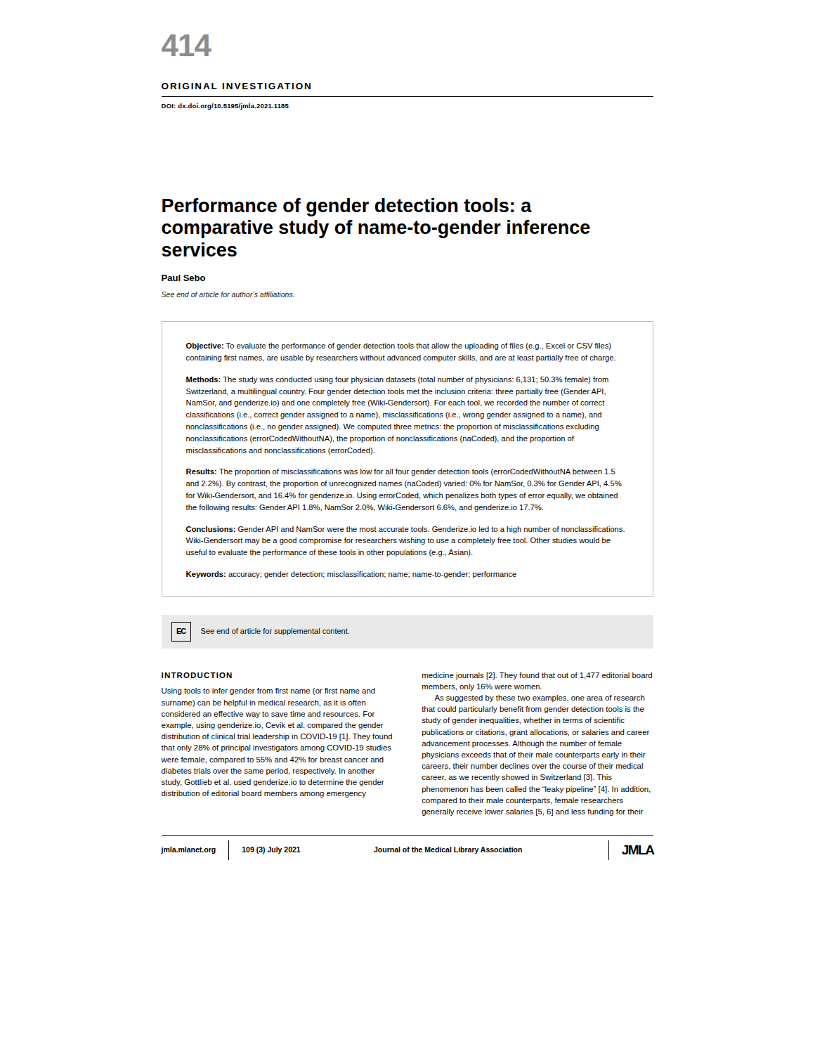414
Original Investigation
DOI: dx.doi.org/10.5195/jmla.2021.1185
Performance of gender detection tools: a comparative study of name-to-gender inference services
Paul Sebo
See end of article for author’s affiliations.
Objective: To evaluate the performance of gender detection tools that allow the uploading of files (e.g., Excel or CSV files) containing first names, are usable by researchers without advanced computer skills, and are at least partially free of charge.
Methods: The study was conducted using four physician datasets (total number of physicians: 6,131; 50.3% female) from Switzerland, a multilingual country. Four gender detection tools met the inclusion criteria: three partially free (Gender API, NamSor, and genderize.io) and one completely free (Wiki-Gendersort). For each tool, we recorded the number of correct classifications (i.e., correct gender assigned to a name), misclassifications (i.e., wrong gender assigned to a name), and nonclassifications (i.e., no gender assigned). We computed three metrics: the proportion of misclassifications excluding nonclassifications (errorCodedWithoutNA), the proportion of nonclassifications (naCoded), and the proportion of misclassifications and nonclassifications (errorCoded).
Results: The proportion of misclassifications was low for all four gender detection tools (errorCodedWithoutNA between 1.5 and 2.2%). By contrast, the proportion of unrecognized names (naCoded) varied: 0% for NamSor, 0.3% for Gender API, 4.5% for Wiki-Gendersort, and 16.4% for genderize.io. Using errorCoded, which penalizes both types of error equally, we obtained the following results: Gender API 1.8%, NamSor 2.0%, Wiki-Gendersort 6.6%, and genderize.io 17.7%.
Conclusions: Gender API and NamSor were the most accurate tools. Genderize.io led to a high number of nonclassifications. Wiki-Gendersort may be a good compromise for researchers wishing to use a completely free tool. Other studies would be useful to evaluate the performance of these tools in other populations (e.g., Asian).
Keywords: accuracy; gender detection; misclassification; name; name-to-gender; performance
EC
See end of article for supplemental content.
Introduction
Using tools to infer gender from first name (or first name and surname) can be helpful in medical research, as it is often considered an effective way to save time and resources. For example, using genderize.io, Cevik et al. compared the gender distribution of clinical trial leadership in COVID-19 [1]. They found that only 28% of principal investigators among COVID-19 studies were female, compared to 55% and 42% for breast cancer and diabetes trials over the same period, respectively. In another study, Gottlieb et al. used genderize.io to determine the gender distribution of editorial board members among emergency medicine journals [2]. They found that out of 1,477 editorial board members, only 16% were women.
As suggested by these two examples, one area of research that could particularly benefit from gender detection tools is the study of gender inequalities, whether in terms of scientific publications or citations, grant allocations, or salaries and career advancement processes. Although the number of female physicians exceeds that of their male counterparts early in their careers, their number declines over the course of their medical career, as we recently showed in Switzerland [3]. This phenomenon has been called the “leaky pipeline” [4]. In addition, compared to their male counterparts, female researchers generally receive lower salaries [5, 6] and less funding for their
jmla.mlanet.org
109 (3) July 2021
Journal of the Medical Library Association
JMLA